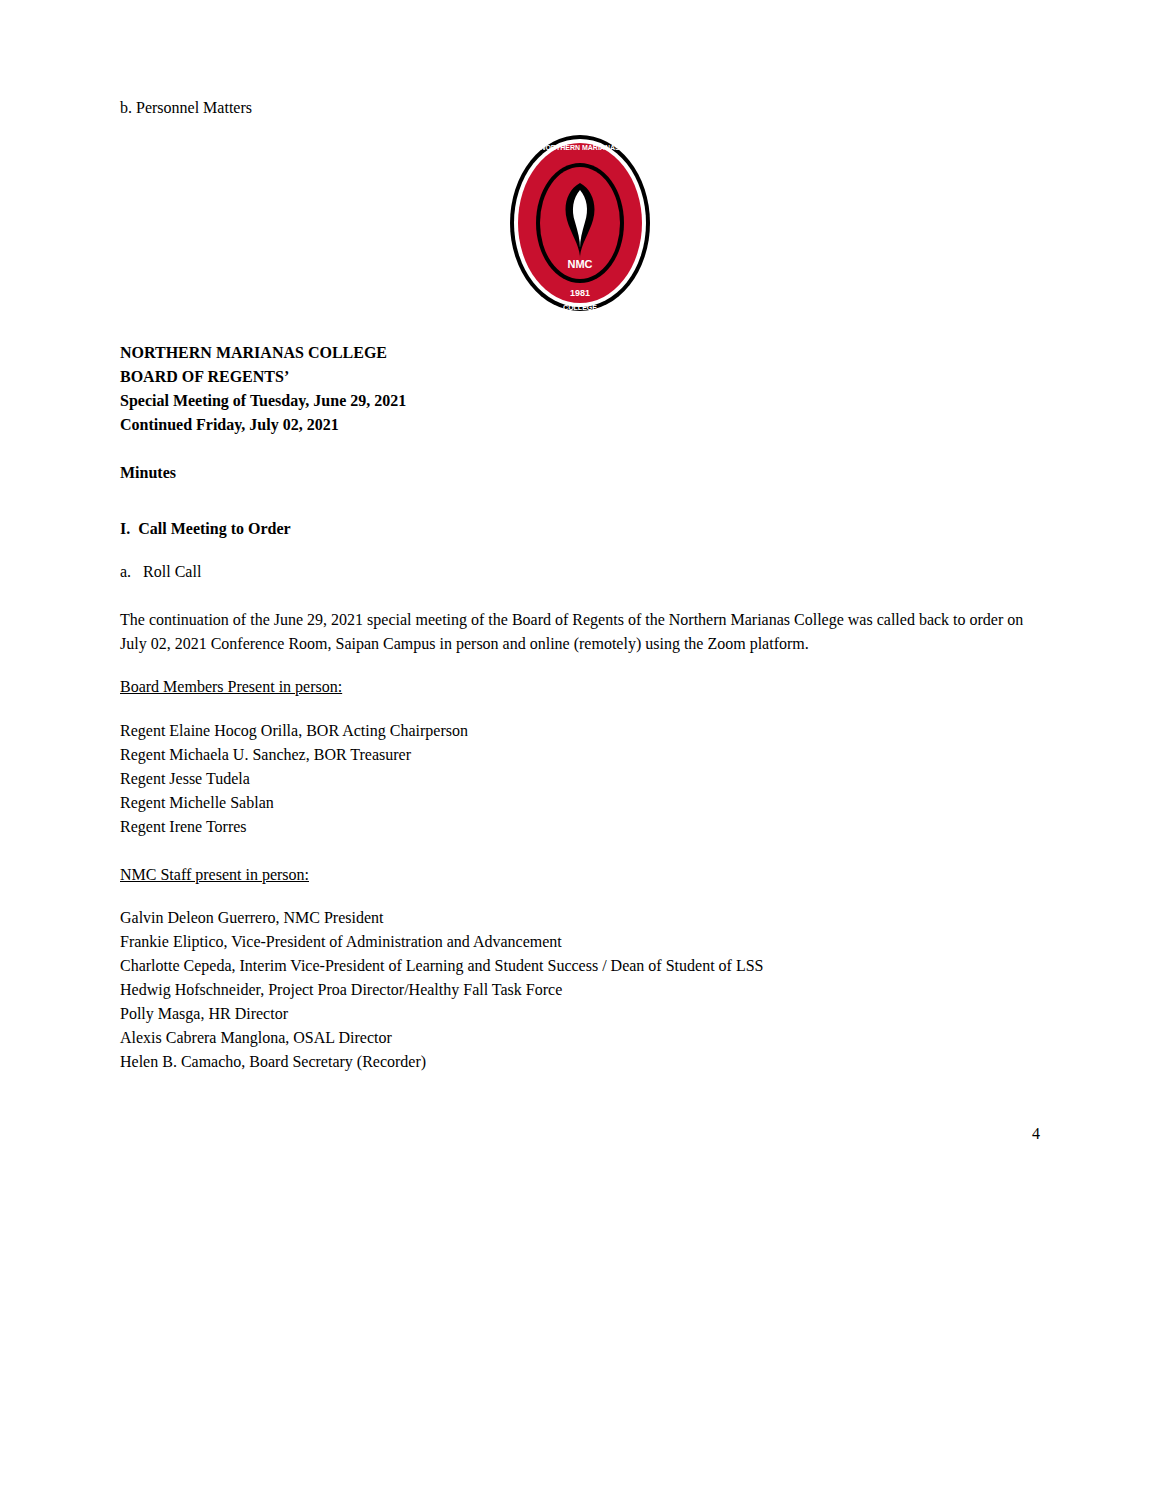b. Personnel Matters
NMC 1981 NORTHERN MARIANAS COLLEGE
NORTHERN MARIANAS COLLEGE
BOARD OF REGENTS’
Special Meeting of Tuesday, June 29, 2021
Continued Friday, July 02, 2021
Minutes
I. Call Meeting to Order
a. Roll Call
The continuation of the June 29, 2021 special meeting of the Board of Regents of the Northern Marianas College was called back to order on July 02, 2021 Conference Room, Saipan Campus in person and online (remotely) using the Zoom platform.
Board Members Present in person:
Regent Elaine Hocog Orilla, BOR Acting Chairperson
Regent Michaela U. Sanchez, BOR Treasurer
Regent Jesse Tudela
Regent Michelle Sablan
Regent Irene Torres
NMC Staff present in person:
Galvin Deleon Guerrero, NMC President
Frankie Eliptico, Vice-President of Administration and Advancement
Charlotte Cepeda, Interim Vice-President of Learning and Student Success / Dean of Student of LSS
Hedwig Hofschneider, Project Proa Director/Healthy Fall Task Force
Polly Masga, HR Director
Alexis Cabrera Manglona, OSAL Director
Helen B. Camacho, Board Secretary (Recorder)
4